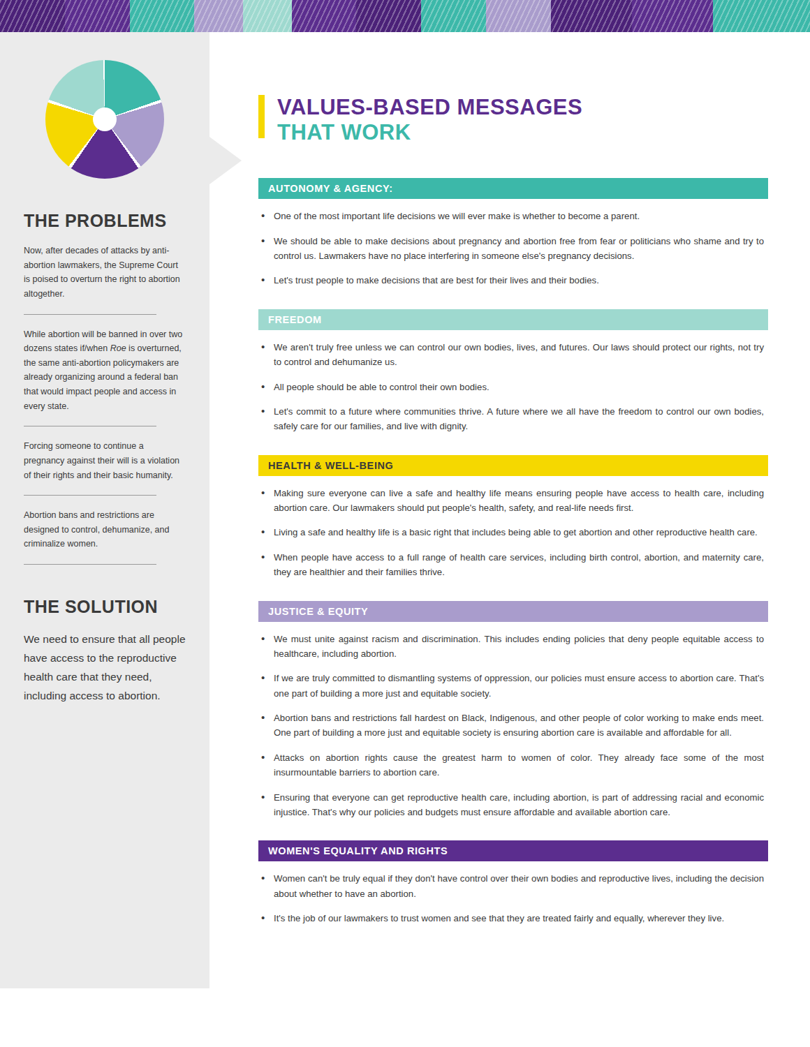THE PROBLEMS
Now, after decades of attacks by anti-abortion lawmakers, the Supreme Court is poised to overturn the right to abortion altogether.
While abortion will be banned in over two dozens states if/when Roe is overturned, the same anti-abortion policymakers are already organizing around a federal ban that would impact people and access in every state.
Forcing someone to continue a pregnancy against their will is a violation of their rights and their basic humanity.
Abortion bans and restrictions are designed to control, dehumanize, and criminalize women.
THE SOLUTION
We need to ensure that all people have access to the reproductive health care that they need, including access to abortion.
VALUES-BASED MESSAGES THAT WORK
AUTONOMY & AGENCY:
One of the most important life decisions we will ever make is whether to become a parent.
We should be able to make decisions about pregnancy and abortion free from fear or politicians who shame and try to control us. Lawmakers have no place interfering in someone else's pregnancy decisions.
Let's trust people to make decisions that are best for their lives and their bodies.
FREEDOM
We aren't truly free unless we can control our own bodies, lives, and futures. Our laws should protect our rights, not try to control and dehumanize us.
All people should be able to control their own bodies.
Let's commit to a future where communities thrive. A future where we all have the freedom to control our own bodies, safely care for our families, and live with dignity.
HEALTH & WELL-BEING
Making sure everyone can live a safe and healthy life means ensuring people have access to health care, including abortion care. Our lawmakers should put people's health, safety, and real-life needs first.
Living a safe and healthy life is a basic right that includes being able to get abortion and other reproductive health care.
When people have access to a full range of health care services, including birth control, abortion, and maternity care, they are healthier and their families thrive.
JUSTICE & EQUITY
We must unite against racism and discrimination. This includes ending policies that deny people equitable access to healthcare, including abortion.
If we are truly committed to dismantling systems of oppression, our policies must ensure access to abortion care. That's one part of building a more just and equitable society.
Abortion bans and restrictions fall hardest on Black, Indigenous, and other people of color working to make ends meet. One part of building a more just and equitable society is ensuring abortion care is available and affordable for all.
Attacks on abortion rights cause the greatest harm to women of color. They already face some of the most insurmountable barriers to abortion care.
Ensuring that everyone can get reproductive health care, including abortion, is part of addressing racial and economic injustice. That's why our policies and budgets must ensure affordable and available abortion care.
WOMEN'S EQUALITY AND RIGHTS
Women can't be truly equal if they don't have control over their own bodies and reproductive lives, including the decision about whether to have an abortion.
It's the job of our lawmakers to trust women and see that they are treated fairly and equally, wherever they live.